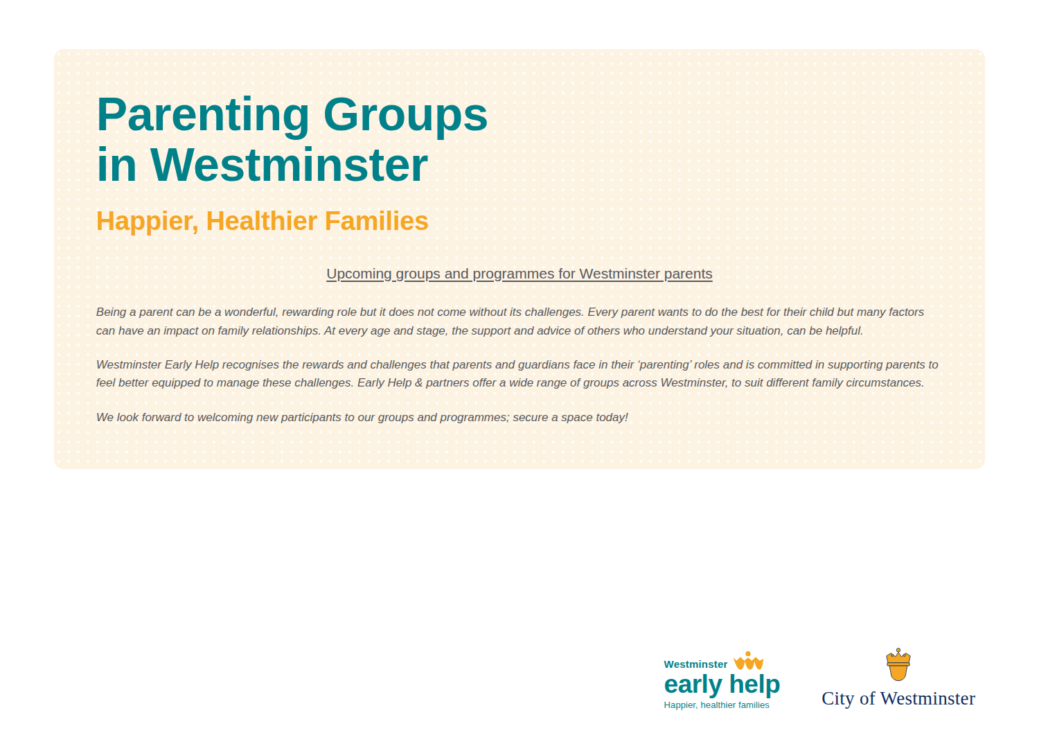Parenting Groups
in Westminster
Happier, Healthier Families
Upcoming groups and programmes for Westminster parents
Being a parent can be a wonderful, rewarding role but it does not come without its challenges. Every parent wants to do the best for their child but many factors can have an impact on family relationships. At every age and stage, the support and advice of others who understand your situation, can be helpful.
Westminster Early Help recognises the rewards and challenges that parents and guardians face in their ‘parenting’ roles and is committed in supporting parents to feel better equipped to manage these challenges. Early Help & partners offer a wide range of groups across Westminster, to suit different family circumstances.
We look forward to welcoming new participants to our groups and programmes; secure a space today!
Westminster
early help
Happier, healthier families
City of Westminster